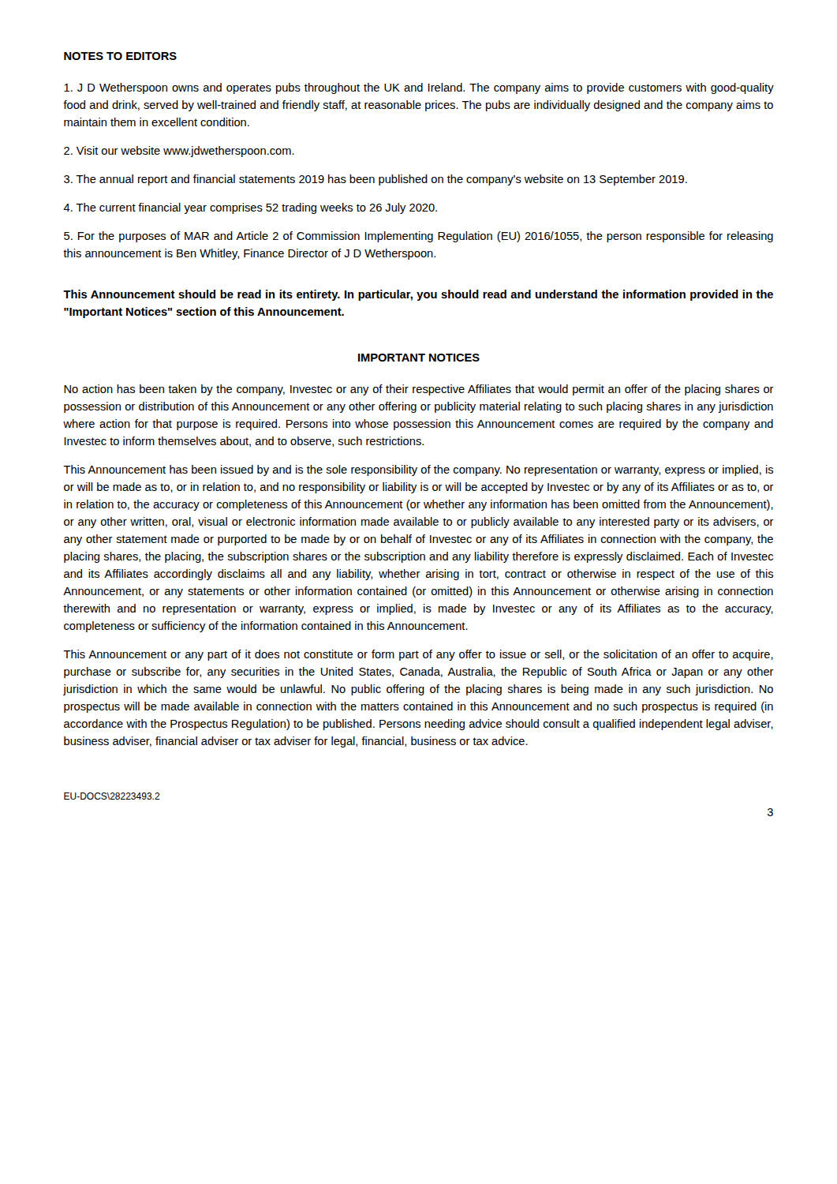NOTES TO EDITORS
1. J D Wetherspoon owns and operates pubs throughout the UK and Ireland. The company aims to provide customers with good-quality food and drink, served by well-trained and friendly staff, at reasonable prices. The pubs are individually designed and the company aims to maintain them in excellent condition.
2. Visit our website www.jdwetherspoon.com.
3. The annual report and financial statements 2019 has been published on the company's website on 13 September 2019.
4. The current financial year comprises 52 trading weeks to 26 July 2020.
5. For the purposes of MAR and Article 2 of Commission Implementing Regulation (EU) 2016/1055, the person responsible for releasing this announcement is Ben Whitley, Finance Director of J D Wetherspoon.
This Announcement should be read in its entirety. In particular, you should read and understand the information provided in the "Important Notices" section of this Announcement.
IMPORTANT NOTICES
No action has been taken by the company, Investec or any of their respective Affiliates that would permit an offer of the placing shares or possession or distribution of this Announcement or any other offering or publicity material relating to such placing shares in any jurisdiction where action for that purpose is required. Persons into whose possession this Announcement comes are required by the company and Investec to inform themselves about, and to observe, such restrictions.
This Announcement has been issued by and is the sole responsibility of the company. No representation or warranty, express or implied, is or will be made as to, or in relation to, and no responsibility or liability is or will be accepted by Investec or by any of its Affiliates or as to, or in relation to, the accuracy or completeness of this Announcement (or whether any information has been omitted from the Announcement), or any other written, oral, visual or electronic information made available to or publicly available to any interested party or its advisers, or any other statement made or purported to be made by or on behalf of Investec or any of its Affiliates in connection with the company, the placing shares, the placing, the subscription shares or the subscription and any liability therefore is expressly disclaimed. Each of Investec and its Affiliates accordingly disclaims all and any liability, whether arising in tort, contract or otherwise in respect of the use of this Announcement, or any statements or other information contained (or omitted) in this Announcement or otherwise arising in connection therewith and no representation or warranty, express or implied, is made by Investec or any of its Affiliates as to the accuracy, completeness or sufficiency of the information contained in this Announcement.
This Announcement or any part of it does not constitute or form part of any offer to issue or sell, or the solicitation of an offer to acquire, purchase or subscribe for, any securities in the United States, Canada, Australia, the Republic of South Africa or Japan or any other jurisdiction in which the same would be unlawful. No public offering of the placing shares is being made in any such jurisdiction. No prospectus will be made available in connection with the matters contained in this Announcement and no such prospectus is required (in accordance with the Prospectus Regulation) to be published. Persons needing advice should consult a qualified independent legal adviser, business adviser, financial adviser or tax adviser for legal, financial, business or tax advice.
EU-DOCS\28223493.2
3